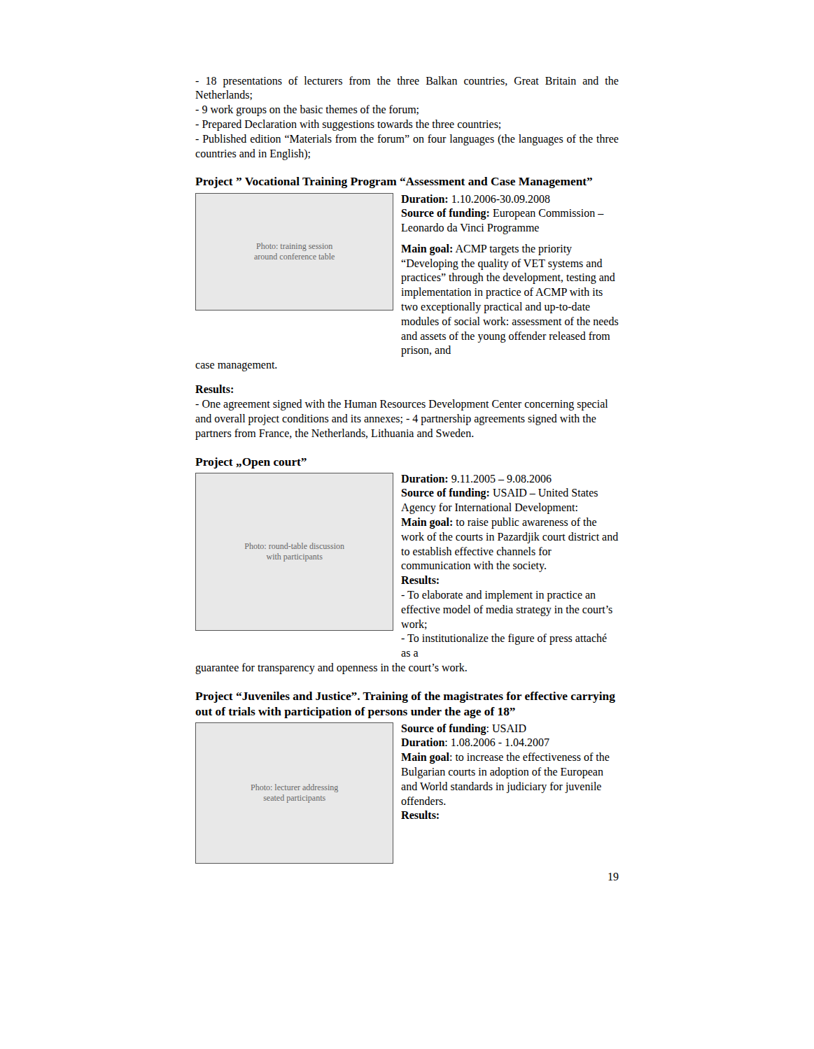- 18 presentations of lecturers from the three Balkan countries, Great Britain and the Netherlands;
- 9 work groups on the basic themes of the forum;
- Prepared Declaration with suggestions towards the three countries;
- Published edition “Materials from the forum” on four languages (the languages of the three countries and in English);
Project ” Vocational Training Program “Assessment and Case Management”
Photo: training session
around conference table
Duration: 1.10.2006-30.09.2008
Source of funding: European Commission – Leonardo da Vinci Programme
Main goal: ACMP targets the priority “Developing the quality of VET systems and practices” through the development, testing and implementation in practice of ACMP with its two exceptionally practical and up-to-date modules of social work: assessment of the needs and assets of the young offender released from prison, and
case management.
Results:
- One agreement signed with the Human Resources Development Center concerning special and overall project conditions and its annexes; - 4 partnership agreements signed with the partners from France, the Netherlands, Lithuania and Sweden.
Project „Open court”
Photo: round-table discussion
with participants
Duration: 9.11.2005 – 9.08.2006
Source of funding: USAID – United States Agency for International Development:
Main goal: to raise public awareness of the work of the courts in Pazardjik court district and to establish effective channels for communication with the society.
Results:
- To elaborate and implement in practice an effective model of media strategy in the court’s work;
- To institutionalize the figure of press attaché as a
guarantee for transparency and openness in the court’s work.
Project “Juveniles and Justice”. Training of the magistrates for effective carrying out of trials with participation of persons under the age of 18”
Photo: lecturer addressing
seated participants
Source of funding: USAID
Duration: 1.08.2006 - 1.04.2007
Main goal: to increase the effectiveness of the Bulgarian courts in adoption of the European and World standards in judiciary for juvenile offenders.
Results:
19